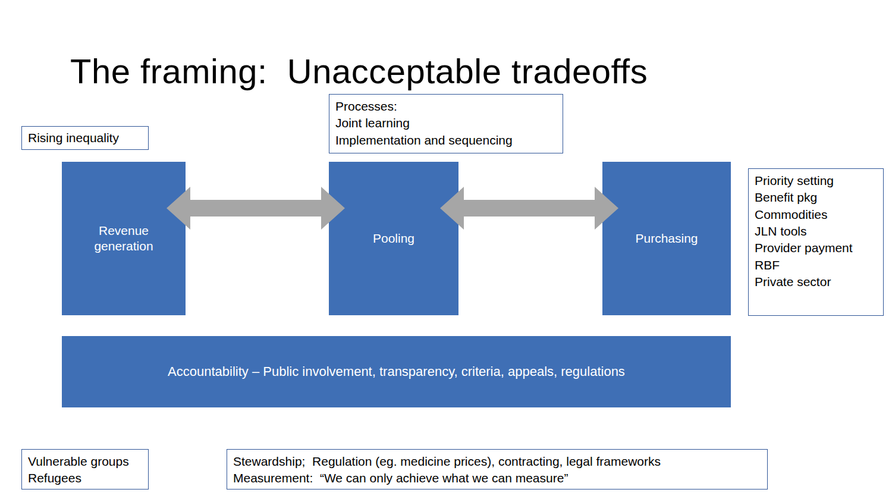The framing: Unacceptable tradeoffs
Rising inequality
Processes:
Joint learning
Implementation and sequencing
Revenue
generation
Pooling
Purchasing
Priority setting
Benefit pkg
Commodities
JLN tools
Provider payment
RBF
Private sector
Accountability – Public involvement, transparency, criteria, appeals, regulations
Vulnerable groups
Refugees
Stewardship; Regulation (eg. medicine prices), contracting, legal frameworks
Measurement: “We can only achieve what we can measure”